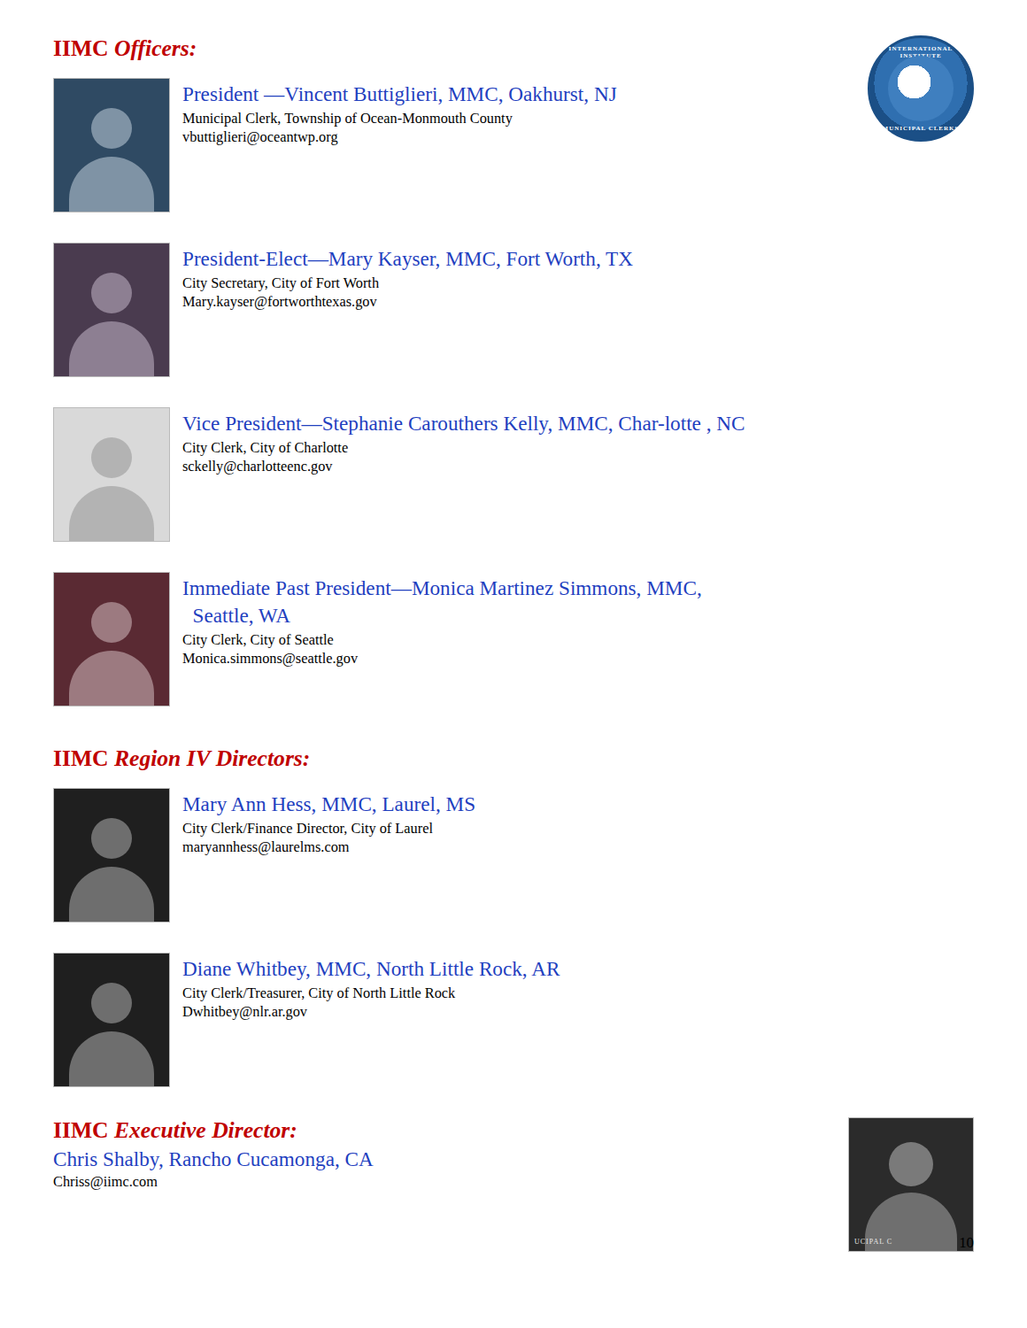INTERNATIONAL INSTITUTE
MUNICIPAL CLERKS
IIMC Officers:
President —Vincent Buttiglieri, MMC, Oakhurst, NJ
Municipal Clerk, Township of Ocean-Monmouth County
vbuttiglieri@oceantwp.org
President-Elect—Mary Kayser, MMC, Fort Worth, TX
City Secretary, City of Fort Worth
Mary.kayser@fortworthtexas.gov
Vice President—Stephanie Carouthers Kelly, MMC, Char-lotte , NC
City Clerk, City of Charlotte
sckelly@charlotteenc.gov
Immediate Past President—Monica Martinez Simmons, MMC,
Seattle, WA
City Clerk, City of Seattle
Monica.simmons@seattle.gov
IIMC Region IV Directors:
Mary Ann Hess, MMC, Laurel, MS
City Clerk/Finance Director, City of Laurel
maryannhess@laurelms.com
Diane Whitbey, MMC, North Little Rock, AR
City Clerk/Treasurer, City of North Little Rock
Dwhitbey@nlr.ar.gov
IIMC Executive Director:
Chris Shalby, Rancho Cucamonga, CA
Chriss@iimc.com
UCIPAL C
10